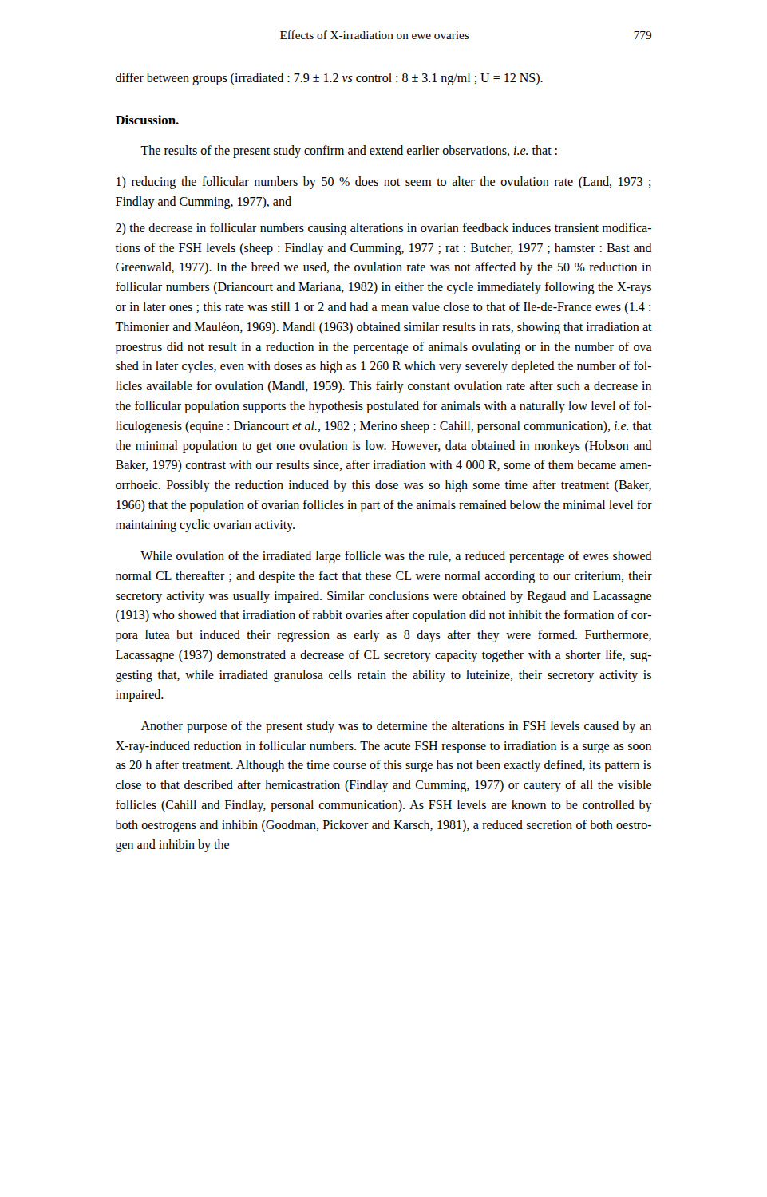Effects of X-irradiation on ewe ovaries 779
differ between groups (irradiated : 7.9 ± 1.2 vs control : 8 ± 3.1 ng/ml ; U = 12 NS).
Discussion.
The results of the present study confirm and extend earlier observations, i.e. that :
1) reducing the follicular numbers by 50 % does not seem to alter the ovulation rate (Land, 1973 ; Findlay and Cumming, 1977), and
2) the decrease in follicular numbers causing alterations in ovarian feedback induces transient modifications of the FSH levels (sheep : Findlay and Cumming, 1977 ; rat : Butcher, 1977 ; hamster : Bast and Greenwald, 1977). In the breed we used, the ovulation rate was not affected by the 50 % reduction in follicular numbers (Driancourt and Mariana, 1982) in either the cycle immediately following the X-rays or in later ones ; this rate was still 1 or 2 and had a mean value close to that of Ile-de-France ewes (1.4 : Thimonier and Mauléon, 1969). Mandl (1963) obtained similar results in rats, showing that irradiation at proestrus did not result in a reduction in the percentage of animals ovulating or in the number of ova shed in later cycles, even with doses as high as 1 260 R which very severely depleted the number of follicles available for ovulation (Mandl, 1959). This fairly constant ovulation rate after such a decrease in the follicular population supports the hypothesis postulated for animals with a naturally low level of folliculogenesis (equine : Driancourt et al., 1982 ; Merino sheep : Cahill, personal communication), i.e. that the minimal population to get one ovulation is low. However, data obtained in monkeys (Hobson and Baker, 1979) contrast with our results since, after irradiation with 4 000 R, some of them became amenorrhoeic. Possibly the reduction induced by this dose was so high some time after treatment (Baker, 1966) that the population of ovarian follicles in part of the animals remained below the minimal level for maintaining cyclic ovarian activity.
While ovulation of the irradiated large follicle was the rule, a reduced percentage of ewes showed normal CL thereafter ; and despite the fact that these CL were normal according to our criterium, their secretory activity was usually impaired. Similar conclusions were obtained by Regaud and Lacassagne (1913) who showed that irradiation of rabbit ovaries after copulation did not inhibit the formation of corpora lutea but induced their regression as early as 8 days after they were formed. Furthermore, Lacassagne (1937) demonstrated a decrease of CL secretory capacity together with a shorter life, suggesting that, while irradiated granulosa cells retain the ability to luteinize, their secretory activity is impaired.
Another purpose of the present study was to determine the alterations in FSH levels caused by an X-ray-induced reduction in follicular numbers. The acute FSH response to irradiation is a surge as soon as 20 h after treatment. Although the time course of this surge has not been exactly defined, its pattern is close to that described after hemicastration (Findlay and Cumming, 1977) or cautery of all the visible follicles (Cahill and Findlay, personal communication). As FSH levels are known to be controlled by both oestrogens and inhibin (Goodman, Pickover and Karsch, 1981), a reduced secretion of both oestrogen and inhibin by the